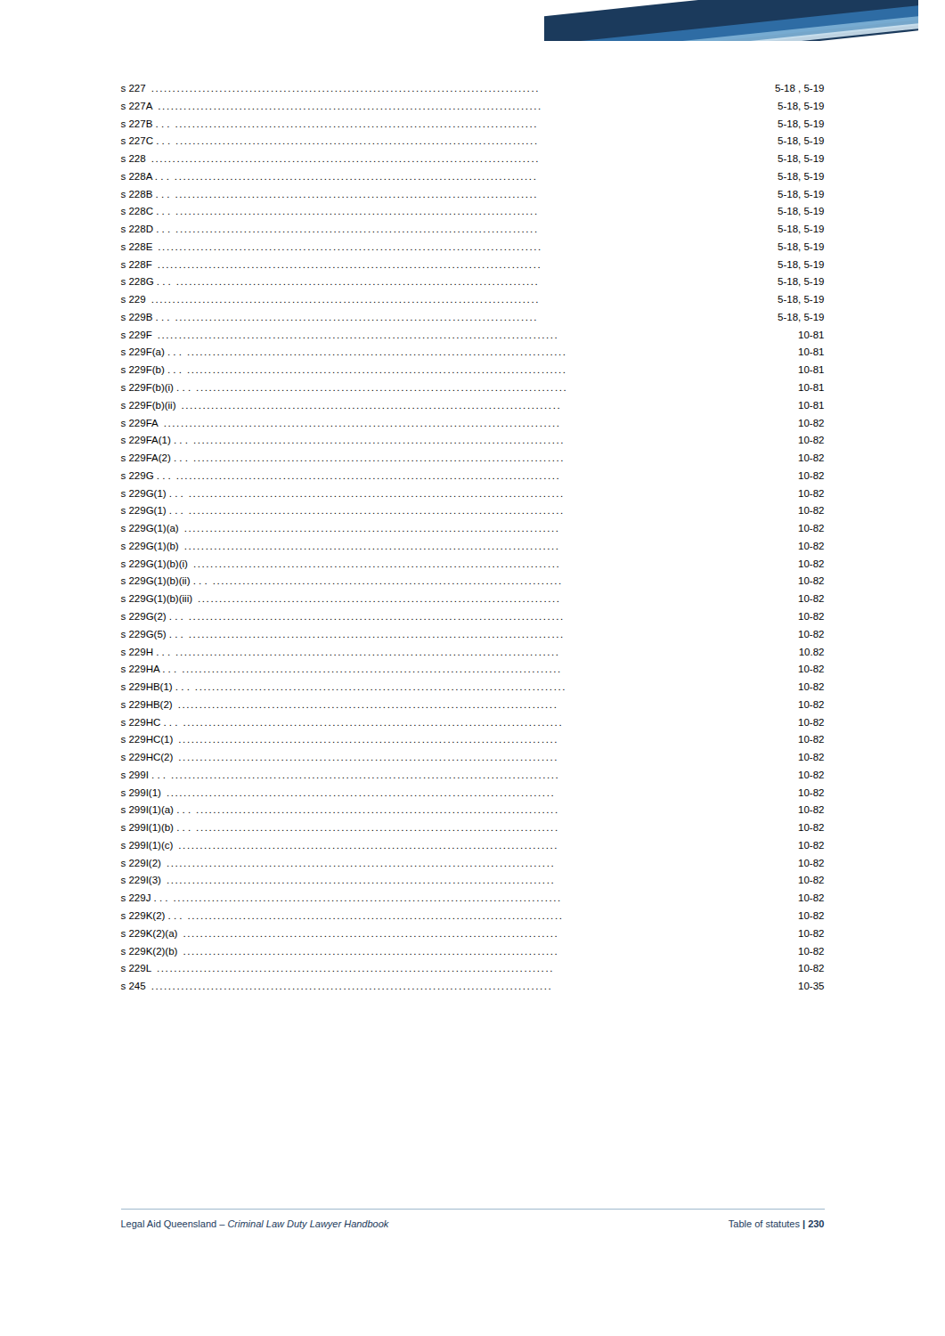s 227........................................................................................... 5-18 , 5-19
s 227A.......................................................................................... 5-18, 5-19
s 227B . . ...................................................................................... 5-18, 5-19
s 227C . . ...................................................................................... 5-18, 5-19
s 228........................................................................................... 5-18, 5-19
s 228A . . ...................................................................................... 5-18, 5-19
s 228B . . ...................................................................................... 5-18, 5-19
s 228C . . ...................................................................................... 5-18, 5-19
s 228D . . ...................................................................................... 5-18, 5-19
s 228E.......................................................................................... 5-18, 5-19
s 228F.......................................................................................... 5-18, 5-19
s 228G . . ...................................................................................... 5-18, 5-19
s 229........................................................................................... 5-18, 5-19
s 229B . . ...................................................................................... 5-18, 5-19
s 229F.............................................................................................. 10-81
s 229F(a) . . .......................................................................................... 10-81
s 229F(b) . . .......................................................................................... 10-81
s 229F(b)(i) . . ........................................................................................ 10-81
s 229F(b)(ii)......................................................................................... 10-81
s 229FA............................................................................................. 10-82
s 229FA(1) . . ........................................................................................ 10-82
s 229FA(2) . . ........................................................................................ 10-82
s 229G . . ........................................................................................... 10-82
s 229G(1) . . ......................................................................................... 10-82
s 229G(1) . . ......................................................................................... 10-82
s 229G(1)(a)........................................................................................ 10-82
s 229G(1)(b)........................................................................................ 10-82
s 229G(1)(b)(i)...................................................................................... 10-82
s 229G(1)(b)(ii) . . ................................................................................... 10-82
s 229G(1)(b)(iii)..................................................................................... 10-82
s 229G(2) . . ......................................................................................... 10-82
s 229G(5) . . ......................................................................................... 10-82
s 229H . . ........................................................................................... 10.82
s 229HA . . .......................................................................................... 10-82
s 229HB(1) . . ........................................................................................ 10-82
s 229HB(2)......................................................................................... 10-82
s 229HC . . .......................................................................................... 10-82
s 229HC(1)......................................................................................... 10-82
s 229HC(2)......................................................................................... 10-82
s 299I . . ............................................................................................ 10-82
s 299I(1)........................................................................................... 10-82
s 299I(1)(a) . . ...................................................................................... 10-82
s 299I(1)(b) . . ...................................................................................... 10-82
s 299I(1)(c)......................................................................................... 10-82
s 229I(2)........................................................................................... 10-82
s 229I(3)........................................................................................... 10-82
s 229J . . ............................................................................................ 10-82
s 229K(2) . . ......................................................................................... 10-82
s 229K(2)(a)........................................................................................ 10-82
s 229K(2)(b)........................................................................................ 10-82
s 229L............................................................................................. 10-82
s 245.............................................................................................. 10-35
Legal Aid Queensland – Criminal Law Duty Lawyer Handbook
Table of statutes | 230